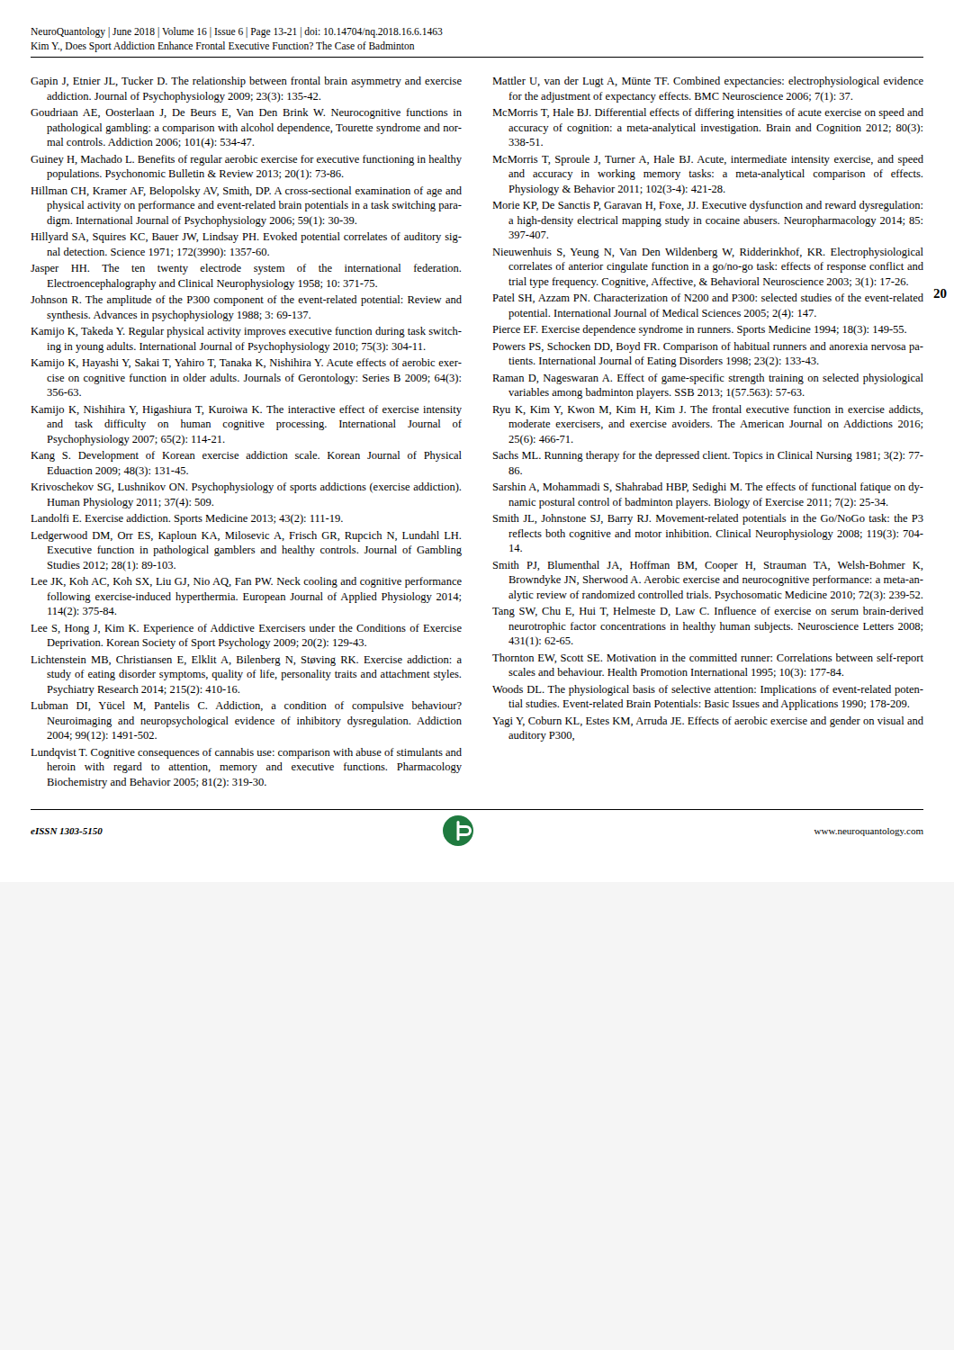NeuroQuantology | June 2018 | Volume 16 | Issue 6 | Page 13-21 | doi: 10.14704/nq.2018.16.6.1463 Kim Y., Does Sport Addiction Enhance Frontal Executive Function? The Case of Badminton
Gapin J, Etnier JL, Tucker D. The relationship between frontal brain asymmetry and exercise addiction. Journal of Psychophysiology 2009; 23(3): 135-42.
Goudriaan AE, Oosterlaan J, De Beurs E, Van Den Brink W. Neurocognitive functions in pathological gambling: a comparison with alcohol dependence, Tourette syndrome and normal controls. Addiction 2006; 101(4): 534-47.
Guiney H, Machado L. Benefits of regular aerobic exercise for executive functioning in healthy populations. Psychonomic Bulletin & Review 2013; 20(1): 73-86.
Hillman CH, Kramer AF, Belopolsky AV, Smith, DP. A cross-sectional examination of age and physical activity on performance and event-related brain potentials in a task switching paradigm. International Journal of Psychophysiology 2006; 59(1): 30-39.
Hillyard SA, Squires KC, Bauer JW, Lindsay PH. Evoked potential correlates of auditory signal detection. Science 1971; 172(3990): 1357-60.
Jasper HH. The ten twenty electrode system of the international federation. Electroencephalography and Clinical Neurophysiology 1958; 10: 371-75.
Johnson R. The amplitude of the P300 component of the event-related potential: Review and synthesis. Advances in psychophysiology 1988; 3: 69-137.
Kamijo K, Takeda Y. Regular physical activity improves executive function during task switching in young adults. International Journal of Psychophysiology 2010; 75(3): 304-11.
Kamijo K, Hayashi Y, Sakai T, Yahiro T, Tanaka K, Nishihira Y. Acute effects of aerobic exercise on cognitive function in older adults. Journals of Gerontology: Series B 2009; 64(3): 356-63.
Kamijo K, Nishihira Y, Higashiura T, Kuroiwa K. The interactive effect of exercise intensity and task difficulty on human cognitive processing. International Journal of Psychophysiology 2007; 65(2): 114-21.
Kang S. Development of Korean exercise addiction scale. Korean Journal of Physical Eduaction 2009; 48(3): 131-45.
Krivoschekov SG, Lushnikov ON. Psychophysiology of sports addictions (exercise addiction). Human Physiology 2011; 37(4): 509.
Landolfi E. Exercise addiction. Sports Medicine 2013; 43(2): 111-19.
Ledgerwood DM, Orr ES, Kaploun KA, Milosevic A, Frisch GR, Rupcich N, Lundahl LH. Executive function in pathological gamblers and healthy controls. Journal of Gambling Studies 2012; 28(1): 89-103.
Lee JK, Koh AC, Koh SX, Liu GJ, Nio AQ, Fan PW. Neck cooling and cognitive performance following exercise-induced hyperthermia. European Journal of Applied Physiology 2014; 114(2): 375-84.
Lee S, Hong J, Kim K. Experience of Addictive Exercisers under the Conditions of Exercise Deprivation. Korean Society of Sport Psychology 2009; 20(2): 129-43.
Lichtenstein MB, Christiansen E, Elklit A, Bilenberg N, Støving RK. Exercise addiction: a study of eating disorder symptoms, quality of life, personality traits and attachment styles. Psychiatry Research 2014; 215(2): 410-16.
Lubman DI, Yücel M, Pantelis C. Addiction, a condition of compulsive behaviour? Neuroimaging and neuropsychological evidence of inhibitory dysregulation. Addiction 2004; 99(12): 1491-502.
Lundqvist T. Cognitive consequences of cannabis use: comparison with abuse of stimulants and heroin with regard to attention, memory and executive functions. Pharmacology Biochemistry and Behavior 2005; 81(2): 319-30.
Mattler U, van der Lugt A, Münte TF. Combined expectancies: electrophysiological evidence for the adjustment of expectancy effects. BMC Neuroscience 2006; 7(1): 37.
McMorris T, Hale BJ. Differential effects of differing intensities of acute exercise on speed and accuracy of cognition: a meta-analytical investigation. Brain and Cognition 2012; 80(3): 338-51.
McMorris T, Sproule J, Turner A, Hale BJ. Acute, intermediate intensity exercise, and speed and accuracy in working memory tasks: a meta-analytical comparison of effects. Physiology & Behavior 2011; 102(3-4): 421-28.
Morie KP, De Sanctis P, Garavan H, Foxe, JJ. Executive dysfunction and reward dysregulation: a high-density electrical mapping study in cocaine abusers. Neuropharmacology 2014; 85: 397-407.
Nieuwenhuis S, Yeung N, Van Den Wildenberg W, Ridderinkhof, KR. Electrophysiological correlates of anterior cingulate function in a go/no-go task: effects of response conflict and trial type frequency. Cognitive, Affective, & Behavioral Neuroscience 2003; 3(1): 17-26.
Patel SH, Azzam PN. Characterization of N200 and P300: selected studies of the event-related potential. International Journal of Medical Sciences 2005; 2(4): 147.
Pierce EF. Exercise dependence syndrome in runners. Sports Medicine 1994; 18(3): 149-55.
Powers PS, Schocken DD, Boyd FR. Comparison of habitual runners and anorexia nervosa patients. International Journal of Eating Disorders 1998; 23(2): 133-43.
Raman D, Nageswaran A. Effect of game-specific strength training on selected physiological variables among badminton players. SSB 2013; 1(57.563): 57-63.
Ryu K, Kim Y, Kwon M, Kim H, Kim J. The frontal executive function in exercise addicts, moderate exercisers, and exercise avoiders. The American Journal on Addictions 2016; 25(6): 466-71.
Sachs ML. Running therapy for the depressed client. Topics in Clinical Nursing 1981; 3(2): 77-86.
Sarshin A, Mohammadi S, Shahrabad HBP, Sedighi M. The effects of functional fatique on dynamic postural control of badminton players. Biology of Exercise 2011; 7(2): 25-34.
Smith JL, Johnstone SJ, Barry RJ. Movement-related potentials in the Go/NoGo task: the P3 reflects both cognitive and motor inhibition. Clinical Neurophysiology 2008; 119(3): 704-14.
Smith PJ, Blumenthal JA, Hoffman BM, Cooper H, Strauman TA, Welsh-Bohmer K, Browndyke JN, Sherwood A. Aerobic exercise and neurocognitive performance: a meta-analytic review of randomized controlled trials. Psychosomatic Medicine 2010; 72(3): 239-52.
Tang SW, Chu E, Hui T, Helmeste D, Law C. Influence of exercise on serum brain-derived neurotrophic factor concentrations in healthy human subjects. Neuroscience Letters 2008; 431(1): 62-65.
Thornton EW, Scott SE. Motivation in the committed runner: Correlations between self-report scales and behaviour. Health Promotion International 1995; 10(3): 177-84.
Woods DL. The physiological basis of selective attention: Implications of event-related potential studies. Event-related Brain Potentials: Basic Issues and Applications 1990; 178-209.
Yagi Y, Coburn KL, Estes KM, Arruda JE. Effects of aerobic exercise and gender on visual and auditory P300,
20
eISSN 1303-5150 www.neuroquantology.com